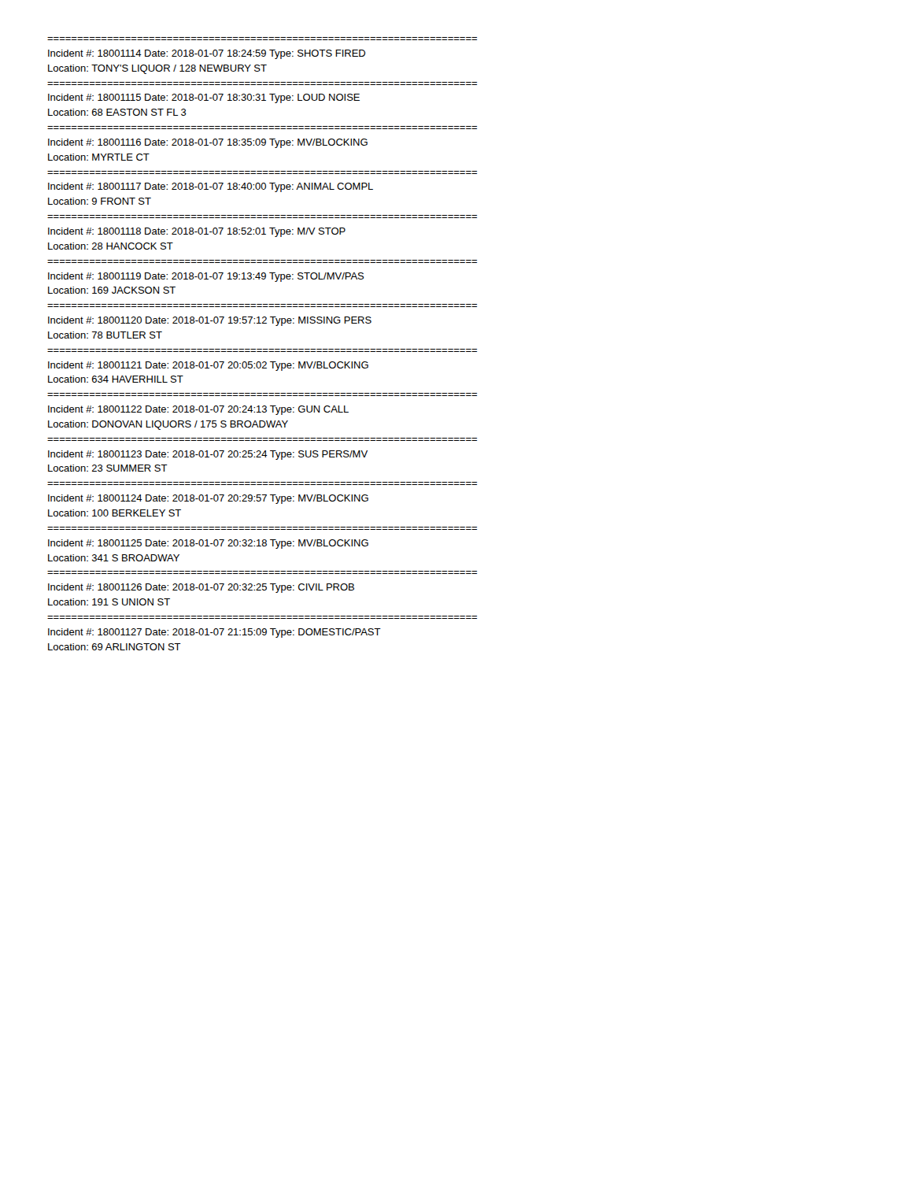========================================================================
Incident #: 18001114 Date: 2018-01-07 18:24:59 Type: SHOTS FIRED
Location: TONY'S LIQUOR / 128 NEWBURY ST
========================================================================
Incident #: 18001115 Date: 2018-01-07 18:30:31 Type: LOUD NOISE
Location: 68 EASTON ST FL 3
========================================================================
Incident #: 18001116 Date: 2018-01-07 18:35:09 Type: MV/BLOCKING
Location: MYRTLE CT
========================================================================
Incident #: 18001117 Date: 2018-01-07 18:40:00 Type: ANIMAL COMPL
Location: 9 FRONT ST
========================================================================
Incident #: 18001118 Date: 2018-01-07 18:52:01 Type: M/V STOP
Location: 28 HANCOCK ST
========================================================================
Incident #: 18001119 Date: 2018-01-07 19:13:49 Type: STOL/MV/PAS
Location: 169 JACKSON ST
========================================================================
Incident #: 18001120 Date: 2018-01-07 19:57:12 Type: MISSING PERS
Location: 78 BUTLER ST
========================================================================
Incident #: 18001121 Date: 2018-01-07 20:05:02 Type: MV/BLOCKING
Location: 634 HAVERHILL ST
========================================================================
Incident #: 18001122 Date: 2018-01-07 20:24:13 Type: GUN CALL
Location: DONOVAN LIQUORS / 175 S BROADWAY
========================================================================
Incident #: 18001123 Date: 2018-01-07 20:25:24 Type: SUS PERS/MV
Location: 23 SUMMER ST
========================================================================
Incident #: 18001124 Date: 2018-01-07 20:29:57 Type: MV/BLOCKING
Location: 100 BERKELEY ST
========================================================================
Incident #: 18001125 Date: 2018-01-07 20:32:18 Type: MV/BLOCKING
Location: 341 S BROADWAY
========================================================================
Incident #: 18001126 Date: 2018-01-07 20:32:25 Type: CIVIL PROB
Location: 191 S UNION ST
========================================================================
Incident #: 18001127 Date: 2018-01-07 21:15:09 Type: DOMESTIC/PAST
Location: 69 ARLINGTON ST